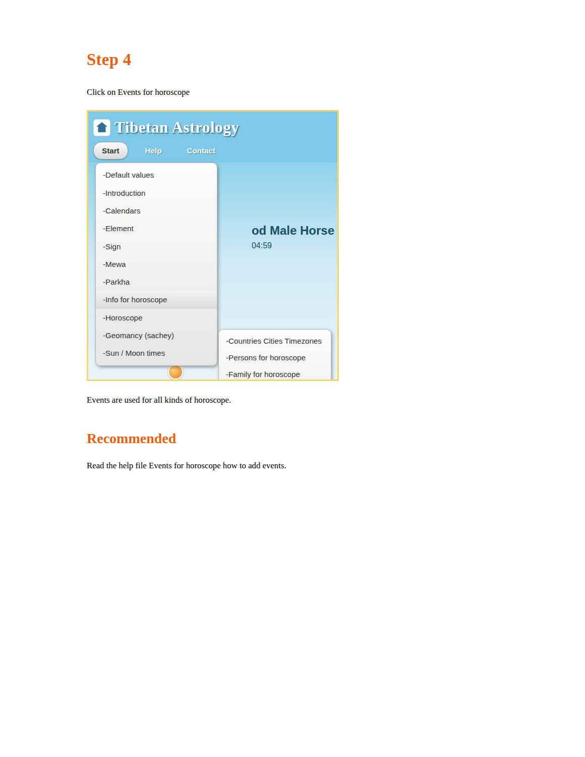Step 4
Click on Events for horoscope
Tibetan Astrology
Start Help Contact
od Male Horse
04:59
བ་བི་བི
Dr
-Default values
-Introduction
-Calendars
-Element
-Sign
-Mewa
-Parkha
-Info for horoscope
-Horoscope
-Geomancy (sachey)
-Sun / Moon times
-Countries Cities Timezones
-Persons for horoscope
-Family for horoscope
-Marriage couples for horoscope
-Events for horoscope
-Events for person
Events are used for all kinds of horoscope.
Recommended
Read the help file Events for horoscope how to add events.